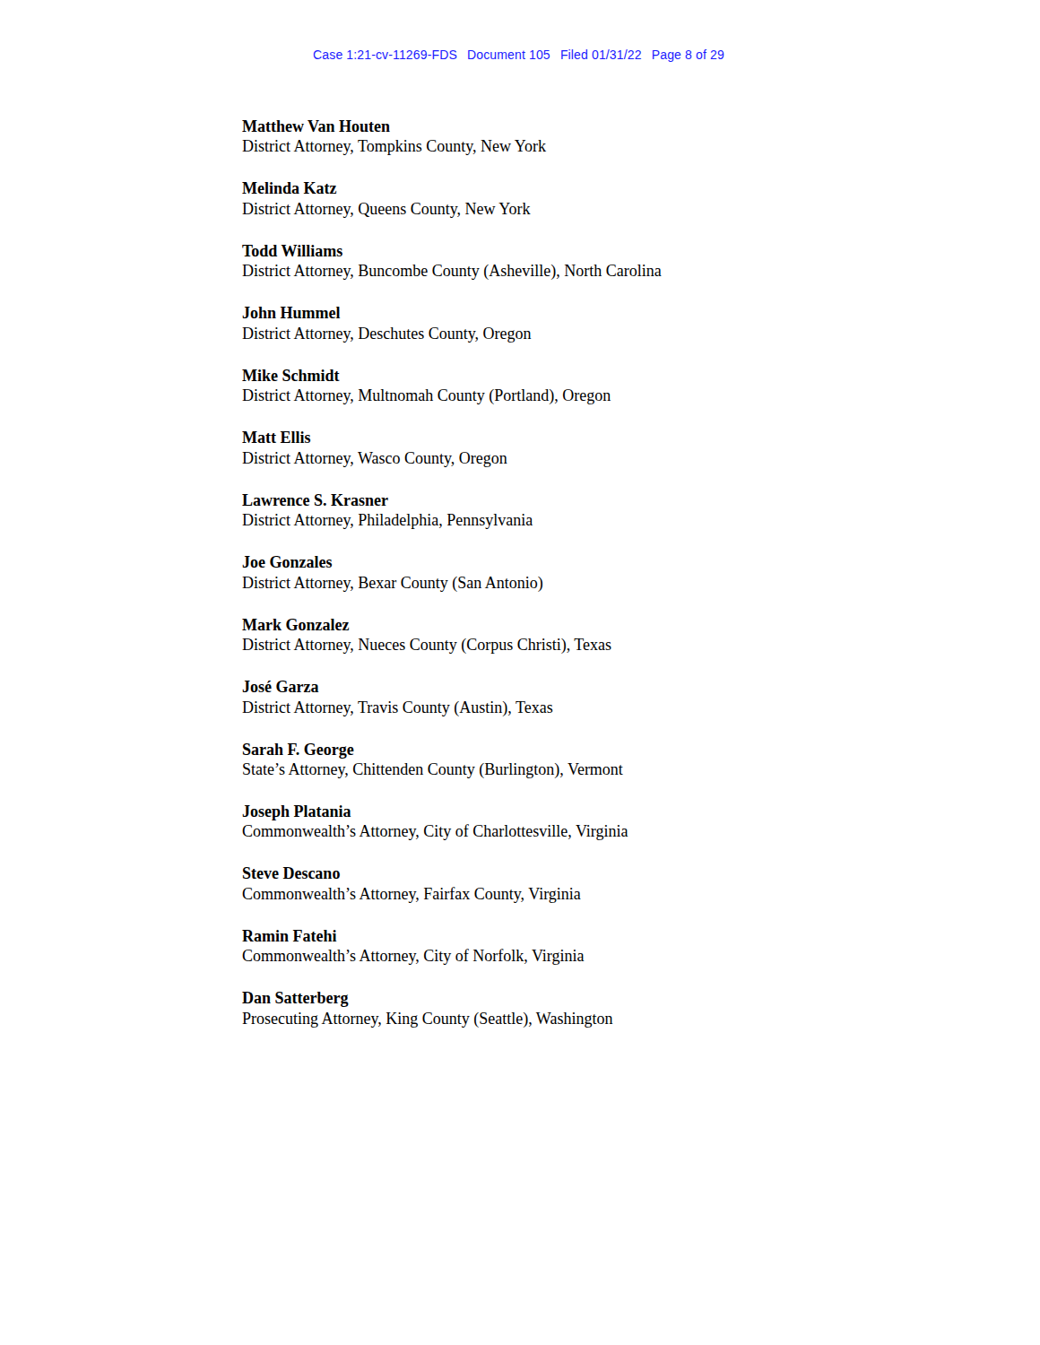Case 1:21-cv-11269-FDS Document 105 Filed 01/31/22 Page 8 of 29
Matthew Van Houten
District Attorney, Tompkins County, New York
Melinda Katz
District Attorney, Queens County, New York
Todd Williams
District Attorney, Buncombe County (Asheville), North Carolina
John Hummel
District Attorney, Deschutes County, Oregon
Mike Schmidt
District Attorney, Multnomah County (Portland), Oregon
Matt Ellis
District Attorney, Wasco County, Oregon
Lawrence S. Krasner
District Attorney, Philadelphia, Pennsylvania
Joe Gonzales
District Attorney, Bexar County (San Antonio)
Mark Gonzalez
District Attorney, Nueces County (Corpus Christi), Texas
José Garza
District Attorney, Travis County (Austin), Texas
Sarah F. George
State’s Attorney, Chittenden County (Burlington), Vermont
Joseph Platania
Commonwealth’s Attorney, City of Charlottesville, Virginia
Steve Descano
Commonwealth’s Attorney, Fairfax County, Virginia
Ramin Fatehi
Commonwealth’s Attorney, City of Norfolk, Virginia
Dan Satterberg
Prosecuting Attorney, King County (Seattle), Washington